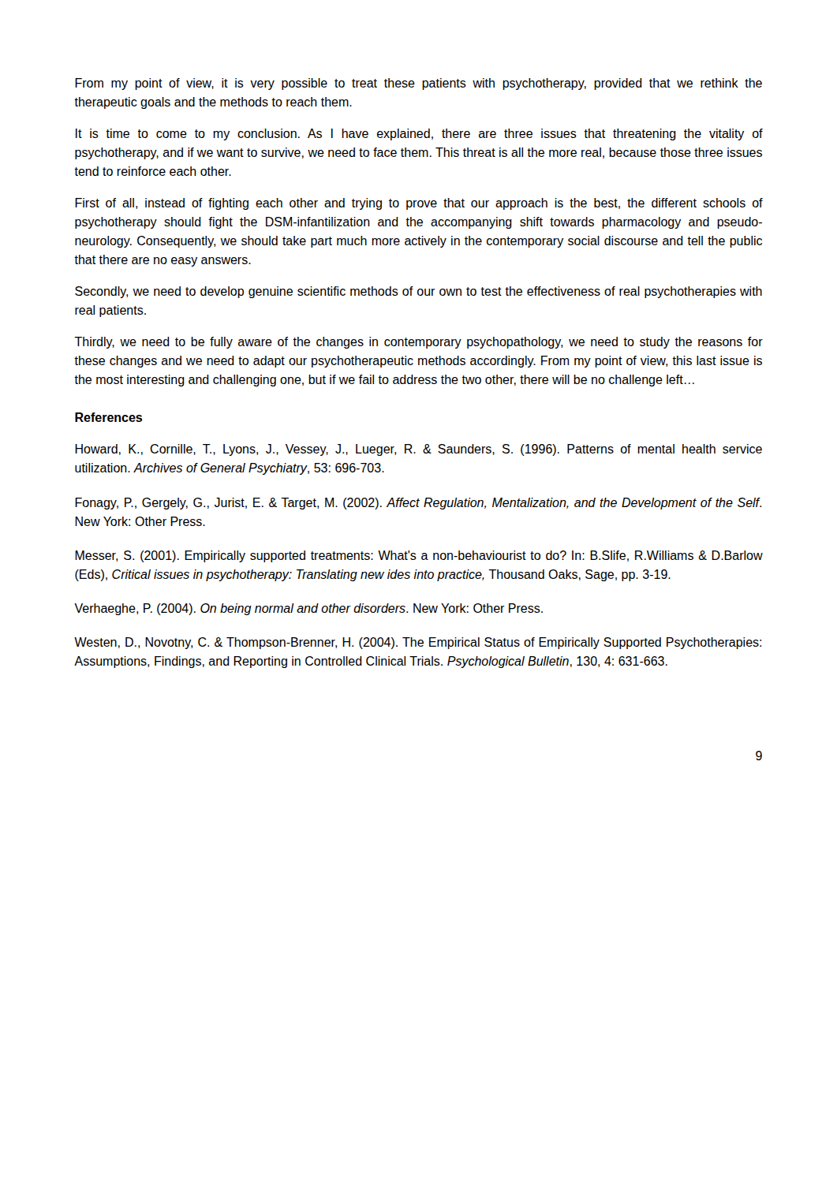From my point of view, it is very possible to treat these patients with psychotherapy, provided that we rethink the therapeutic goals and the methods to reach them.
It is time to come to my conclusion. As I have explained, there are three issues that threatening the vitality of psychotherapy, and if we want to survive, we need to face them. This threat is all the more real, because those three issues tend to reinforce each other.
First of all, instead of fighting each other and trying to prove that our approach is the best, the different schools of psychotherapy should fight the DSM-infantilization and the accompanying shift towards pharmacology and pseudo-neurology. Consequently, we should take part much more actively in the contemporary social discourse and tell the public that there are no easy answers.
Secondly, we need to develop genuine scientific methods of our own to test the effectiveness of real psychotherapies with real patients.
Thirdly, we need to be fully aware of the changes in contemporary psychopathology, we need to study the reasons for these changes and we need to adapt our psychotherapeutic methods accordingly. From my point of view, this last issue is the most interesting and challenging one, but if we fail to address the two other, there will be no challenge left…
References
Howard, K., Cornille, T., Lyons, J., Vessey, J., Lueger, R. & Saunders, S. (1996). Patterns of mental health service utilization. Archives of General Psychiatry, 53: 696-703.
Fonagy, P., Gergely, G., Jurist, E. & Target, M. (2002). Affect Regulation, Mentalization, and the Development of the Self. New York: Other Press.
Messer, S. (2001). Empirically supported treatments: What's a non-behaviourist to do? In: B.Slife, R.Williams & D.Barlow (Eds), Critical issues in psychotherapy: Translating new ides into practice, Thousand Oaks, Sage, pp. 3-19.
Verhaeghe, P. (2004). On being normal and other disorders. New York: Other Press.
Westen, D., Novotny, C. & Thompson-Brenner, H. (2004). The Empirical Status of Empirically Supported Psychotherapies: Assumptions, Findings, and Reporting in Controlled Clinical Trials. Psychological Bulletin, 130, 4: 631-663.
9